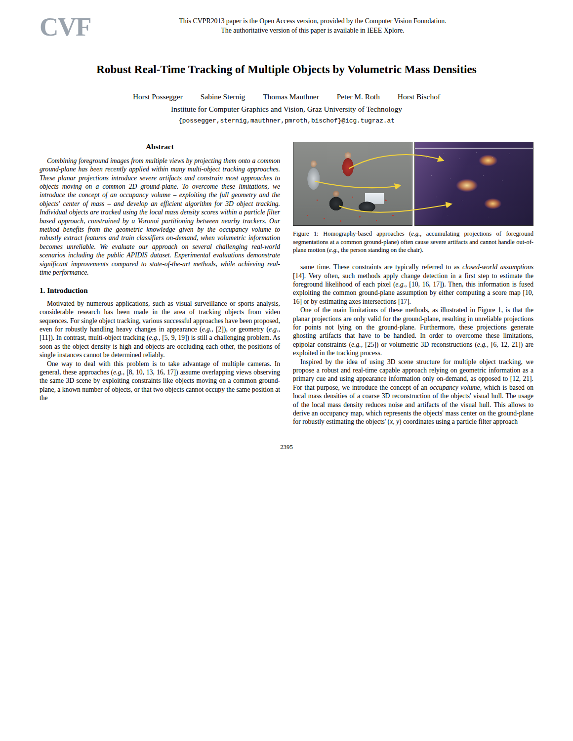CVF
This CVPR2013 paper is the Open Access version, provided by the Computer Vision Foundation.
The authoritative version of this paper is available in IEEE Xplore.
Robust Real-Time Tracking of Multiple Objects by Volumetric Mass Densities
Horst Possegger Sabine Sternig Thomas Mauthner Peter M. Roth Horst Bischof
Institute for Computer Graphics and Vision, Graz University of Technology
{possegger,sternig,mauthner,pmroth,bischof}@icg.tugraz.at
Abstract
Combining foreground images from multiple views by projecting them onto a common ground-plane has been recently applied within many multi-object tracking approaches. These planar projections introduce severe artifacts and constrain most approaches to objects moving on a common 2D ground-plane. To overcome these limitations, we introduce the concept of an occupancy volume – exploiting the full geometry and the objects' center of mass – and develop an efficient algorithm for 3D object tracking. Individual objects are tracked using the local mass density scores within a particle filter based approach, constrained by a Voronoi partitioning between nearby trackers. Our method benefits from the geometric knowledge given by the occupancy volume to robustly extract features and train classifiers on-demand, when volumetric information becomes unreliable. We evaluate our approach on several challenging real-world scenarios including the public APIDIS dataset. Experimental evaluations demonstrate significant improvements compared to state-of-the-art methods, while achieving real-time performance.
1. Introduction
Motivated by numerous applications, such as visual surveillance or sports analysis, considerable research has been made in the area of tracking objects from video sequences. For single object tracking, various successful approaches have been proposed, even for robustly handling heavy changes in appearance (e.g., [2]), or geometry (e.g., [11]). In contrast, multi-object tracking (e.g., [5, 9, 19]) is still a challenging problem. As soon as the object density is high and objects are occluding each other, the positions of single instances cannot be determined reliably.
One way to deal with this problem is to take advantage of multiple cameras. In general, these approaches (e.g., [8, 10, 13, 16, 17]) assume overlapping views observing the same 3D scene by exploiting constraints like objects moving on a common ground-plane, a known number of objects, or that two objects cannot occupy the same position at the
Figure 1: Homography-based approaches (e.g., accumulating projections of foreground segmentations at a common ground-plane) often cause severe artifacts and cannot handle out-of-plane motion (e.g., the person standing on the chair).
same time. These constraints are typically referred to as closed-world assumptions [14]. Very often, such methods apply change detection in a first step to estimate the foreground likelihood of each pixel (e.g., [10, 16, 17]). Then, this information is fused exploiting the common ground-plane assumption by either computing a score map [10, 16] or by estimating axes intersections [17].
One of the main limitations of these methods, as illustrated in Figure 1, is that the planar projections are only valid for the ground-plane, resulting in unreliable projections for points not lying on the ground-plane. Furthermore, these projections generate ghosting artifacts that have to be handled. In order to overcome these limitations, epipolar constraints (e.g., [25]) or volumetric 3D reconstructions (e.g., [6, 12, 21]) are exploited in the tracking process.
Inspired by the idea of using 3D scene structure for multiple object tracking, we propose a robust and real-time capable approach relying on geometric information as a primary cue and using appearance information only on-demand, as opposed to [12, 21]. For that purpose, we introduce the concept of an occupancy volume, which is based on local mass densities of a coarse 3D reconstruction of the objects' visual hull. The usage of the local mass density reduces noise and artifacts of the visual hull. This allows to derive an occupancy map, which represents the objects' mass center on the ground-plane for robustly estimating the objects' (x, y) coordinates using a particle filter approach
2395